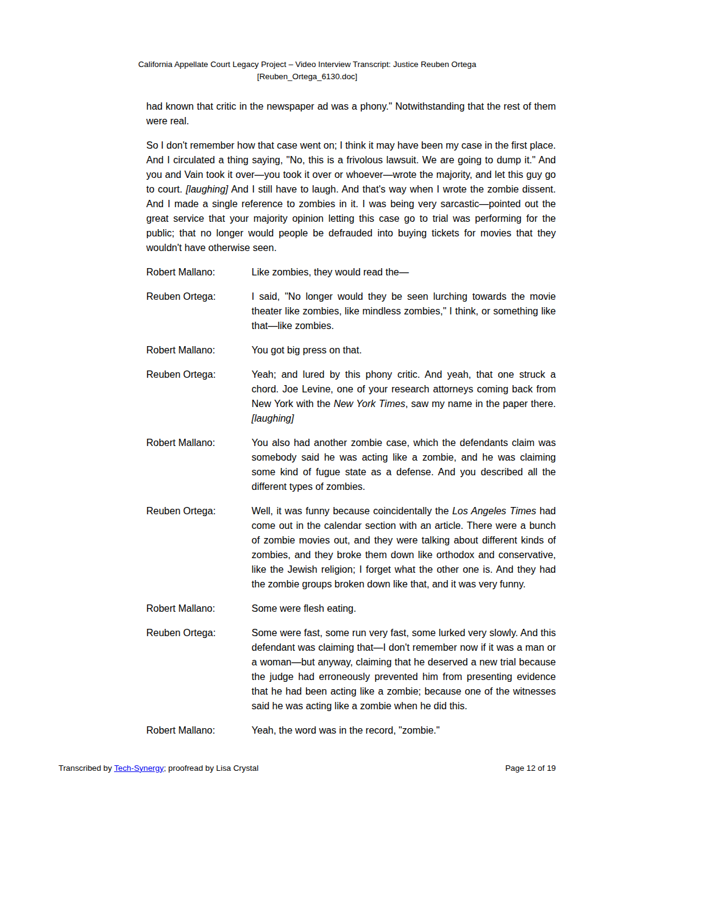California Appellate Court Legacy Project – Video Interview Transcript: Justice Reuben Ortega
[Reuben_Ortega_6130.doc]
had known that critic in the newspaper ad was a phony." Notwithstanding that the rest of them were real.
So I don't remember how that case went on; I think it may have been my case in the first place. And I circulated a thing saying, "No, this is a frivolous lawsuit. We are going to dump it." And you and Vain took it over—you took it over or whoever—wrote the majority, and let this guy go to court. [laughing] And I still have to laugh. And that's way when I wrote the zombie dissent. And I made a single reference to zombies in it. I was being very sarcastic—pointed out the great service that your majority opinion letting this case go to trial was performing for the public; that no longer would people be defrauded into buying tickets for movies that they wouldn't have otherwise seen.
Robert Mallano:
Like zombies, they would read the—
Reuben Ortega:
I said, "No longer would they be seen lurching towards the movie theater like zombies, like mindless zombies," I think, or something like that—like zombies.
Robert Mallano:
You got big press on that.
Reuben Ortega:
Yeah; and lured by this phony critic. And yeah, that one struck a chord. Joe Levine, one of your research attorneys coming back from New York with the New York Times, saw my name in the paper there. [laughing]
Robert Mallano:
You also had another zombie case, which the defendants claim was somebody said he was acting like a zombie, and he was claiming some kind of fugue state as a defense. And you described all the different types of zombies.
Reuben Ortega:
Well, it was funny because coincidentally the Los Angeles Times had come out in the calendar section with an article. There were a bunch of zombie movies out, and they were talking about different kinds of zombies, and they broke them down like orthodox and conservative, like the Jewish religion; I forget what the other one is. And they had the zombie groups broken down like that, and it was very funny.
Robert Mallano:
Some were flesh eating.
Reuben Ortega:
Some were fast, some run very fast, some lurked very slowly. And this defendant was claiming that—I don't remember now if it was a man or a woman—but anyway, claiming that he deserved a new trial because the judge had erroneously prevented him from presenting evidence that he had been acting like a zombie; because one of the witnesses said he was acting like a zombie when he did this.
Robert Mallano:
Yeah, the word was in the record, "zombie."
Transcribed by Tech-Synergy; proofread by Lisa Crystal
Page 12 of 19